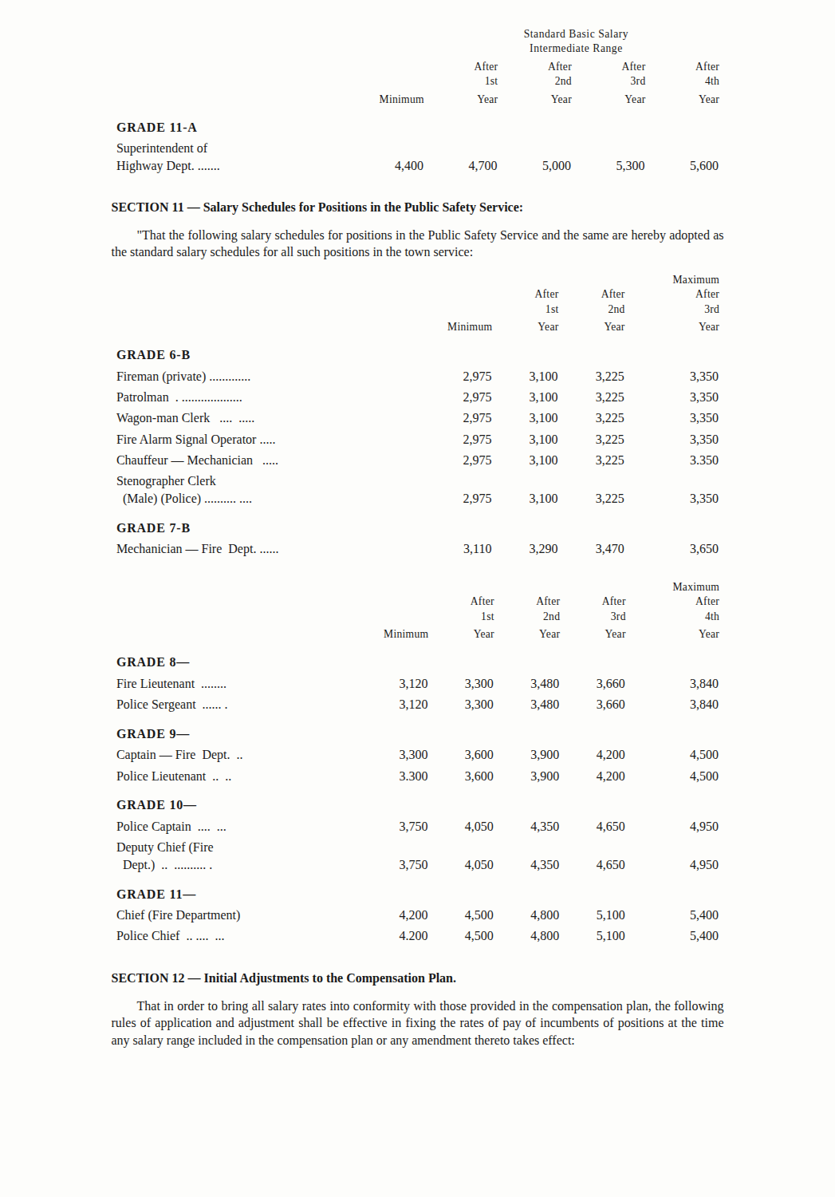| | | Standard Basic Salary Intermediate Range |
| --- | --- | --- |
| | | After 1st | After 2nd | After 3rd | After 4th |
| | Minimum | Year | Year | Year | Year |
| GRADE 11-A |
| Superintendent of Highway Dept. ....... | 4,400 | 4,700 | 5,000 | 5,300 | 5,600 |
SECTION 11 — Salary Schedules for Positions in the Public Safety Service:
"That the following salary schedules for positions in the Public Safety Service and the same are hereby adopted as the standard salary schedules for all such positions in the town service:
| | | After 1st | After 2nd | Maximum After 3rd |
| --- | --- | --- | --- | --- |
| | Minimum | Year | Year | Year |
| GRADE 6-B |
| Fireman (private) ............. | 2,975 | 3,100 | 3,225 | 3,350 |
| Patrolman . ................... | 2,975 | 3,100 | 3,225 | 3,350 |
| Wagon-man Clerk .... ..... | 2,975 | 3,100 | 3,225 | 3,350 |
| Fire Alarm Signal Operator ..... | 2,975 | 3,100 | 3,225 | 3,350 |
| Chauffeur — Mechanician ..... | 2,975 | 3,100 | 3,225 | 3.350 |
| Stenographer Clerk (Male) (Police) .......... .... | 2,975 | 3,100 | 3,225 | 3,350 |
| GRADE 7-B |
| Mechanician — Fire Dept. ...... | 3,110 | 3,290 | 3,470 | 3,650 |
| | | After 1st | After 2nd | After 3rd | Maximum After 4th |
| --- | --- | --- | --- | --- | --- |
| | Minimum | Year | Year | Year | Year |
| GRADE 8— |
| Fire Lieutenant ........ | 3,120 | 3,300 | 3,480 | 3,660 | 3,840 |
| Police Sergeant ...... . | 3,120 | 3,300 | 3,480 | 3,660 | 3,840 |
| GRADE 9— |
| Captain — Fire Dept. .. | 3,300 | 3,600 | 3,900 | 4,200 | 4,500 |
| Police Lieutenant .. .. | 3.300 | 3,600 | 3,900 | 4,200 | 4,500 |
| GRADE 10— |
| Police Captain .... ... | 3,750 | 4,050 | 4,350 | 4,650 | 4,950 |
| Deputy Chief (Fire Dept.) .. .......... . | 3,750 | 4,050 | 4,350 | 4,650 | 4,950 |
| GRADE 11— |
| Chief (Fire Department) | 4,200 | 4,500 | 4,800 | 5,100 | 5,400 |
| Police Chief .. .... ... | 4.200 | 4,500 | 4,800 | 5,100 | 5,400 |
SECTION 12 — Initial Adjustments to the Compensation Plan.
That in order to bring all salary rates into conformity with those provided in the compensation plan, the following rules of application and adjustment shall be effective in fixing the rates of pay of incumbents of positions at the time any salary range included in the compensation plan or any amendment thereto takes effect: